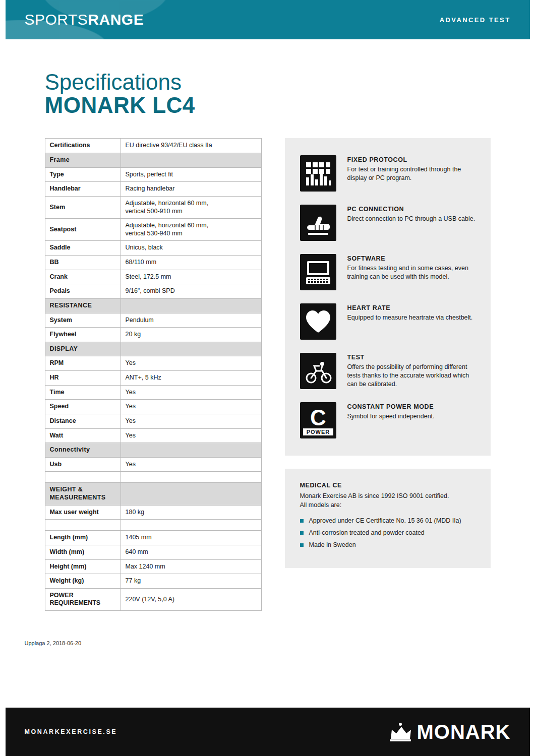SPORTSRANGE
ADVANCED TEST
SpecificationsMONARK LC4
| Certifications | EU directive 93/42/EU class IIa |
| Frame | |
| Type | Sports, perfect fit |
| Handlebar | Racing handlebar |
| Stem | Adjustable, horizontal 60 mm, vertical 500-910 mm |
| Seatpost | Adjustable, horizontal 60 mm, vertical 530-940 mm |
| Saddle | Unicus, black |
| BB | 68/110 mm |
| Crank | Steel, 172.5 mm |
| Pedals | 9/16", combi SPD |
| RESISTANCE | |
| System | Pendulum |
| Flywheel | 20 kg |
| DISPLAY | |
| RPM | Yes |
| HR | ANT+, 5 kHz |
| Time | Yes |
| Speed | Yes |
| Distance | Yes |
| Watt | Yes |
| Connectivity | |
| Usb | Yes |
| WEIGHT & MEASUREMENTS | |
| Max user weight | 180 kg |
| Length (mm) | 1405 mm |
| Width (mm) | 640 mm |
| Height (mm) | Max 1240 mm |
| Weight (kg) | 77 kg |
| POWER REQUIREMENTS | 220V (12V, 5,0 A) |
FIXED PROTOCOL
For test or training controlled through the display or PC program.
PC CONNECTION
Direct connection to PC through a USB cable.
SOFTWARE
For fitness testing and in some cases, even training can be used with this model.
HEART RATE
Equipped to measure heartrate via chestbelt.
TEST
Offers the possibility of performing different tests thanks to the accurate workload which can be calibrated.
C POWER
CONSTANT POWER MODE
Symbol for speed independent.
MEDICAL CE
Monark Exercise AB is since 1992 ISO 9001 certified.
All models are:
Approved under CE Certificate No. 15 36 01 (MDD IIa)
Anti-corrosion treated and powder coated
Made in Sweden
Upplaga 2, 2018-06-20
MONARKEXERCISE.SE
MONARK